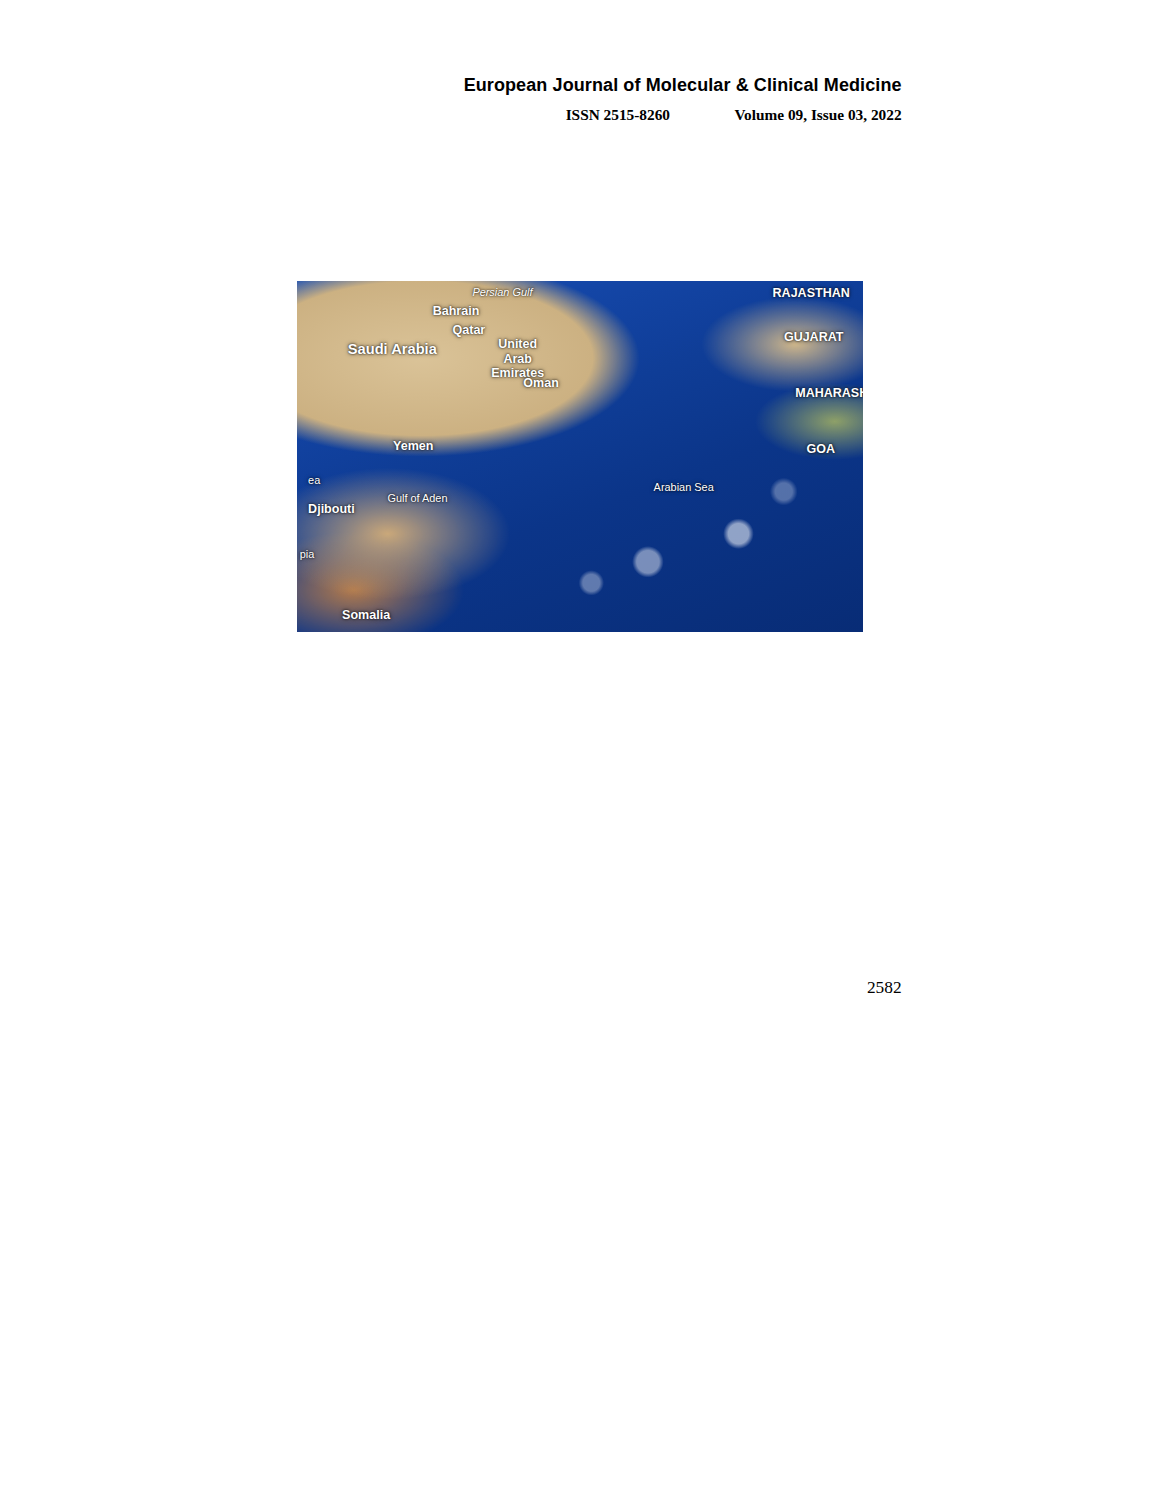European Journal of Molecular & Clinical Medicine
ISSN 2515-8260 Volume 09, Issue 03, 2022
Persian Gulf Bahrain Qatar United Arab
Emirates Saudi Arabia Oman Yemen Gulf of Aden Djibouti Somalia pia ea Arabian Sea RAJASTHAN GUJARAT MAHARASH GOA
2582